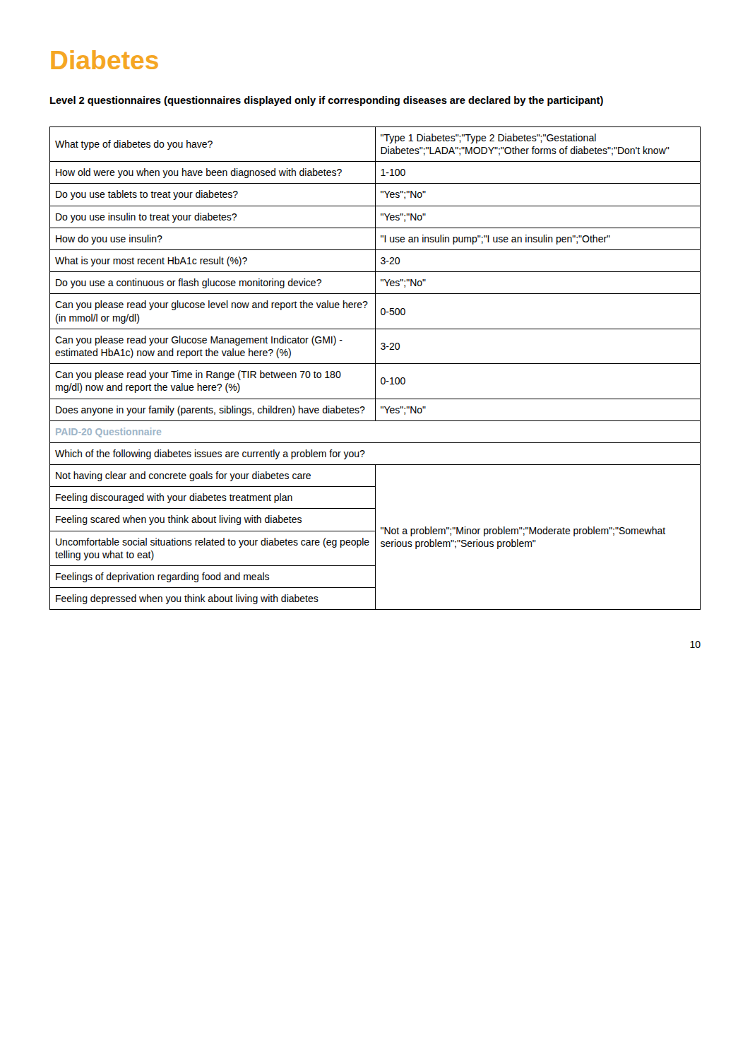Diabetes
Level 2 questionnaires (questionnaires displayed only if corresponding diseases are declared by the participant)
| What type of diabetes do you have? | "Type 1 Diabetes";"Type 2 Diabetes";"Gestational Diabetes";"LADA";"MODY";"Other forms of diabetes";"Don't know" |
| How old were you when you have been diagnosed with diabetes? | 1-100 |
| Do you use tablets to treat your diabetes? | "Yes";"No" |
| Do you use insulin to treat your diabetes? | "Yes";"No" |
| How do you use insulin? | "I use an insulin pump";"I use an insulin pen";"Other" |
| What is your most recent HbA1c result (%)? | 3-20 |
| Do you use a continuous or flash glucose monitoring device? | "Yes";"No" |
| Can you please read your glucose level now and report the value here? (in mmol/l or mg/dl) | 0-500 |
| Can you please read your Glucose Management Indicator (GMI) - estimated HbA1c) now and report the value here? (%) | 3-20 |
| Can you please read your Time in Range (TIR between 70 to 180 mg/dl) now and report the value here? (%) | 0-100 |
| Does anyone in your family (parents, siblings, children) have diabetes? | "Yes";"No" |
| PAID-20 Questionnaire |
| Which of the following diabetes issues are currently a problem for you? |
| Not having clear and concrete goals for your diabetes care | "Not a problem";"Minor problem";"Moderate problem";"Somewhat serious problem";"Serious problem" |
| Feeling discouraged with your diabetes treatment plan |
| Feeling scared when you think about living with diabetes |
| Uncomfortable social situations related to your diabetes care (eg people telling you what to eat) |
| Feelings of deprivation regarding food and meals |
| Feeling depressed when you think about living with diabetes |
10